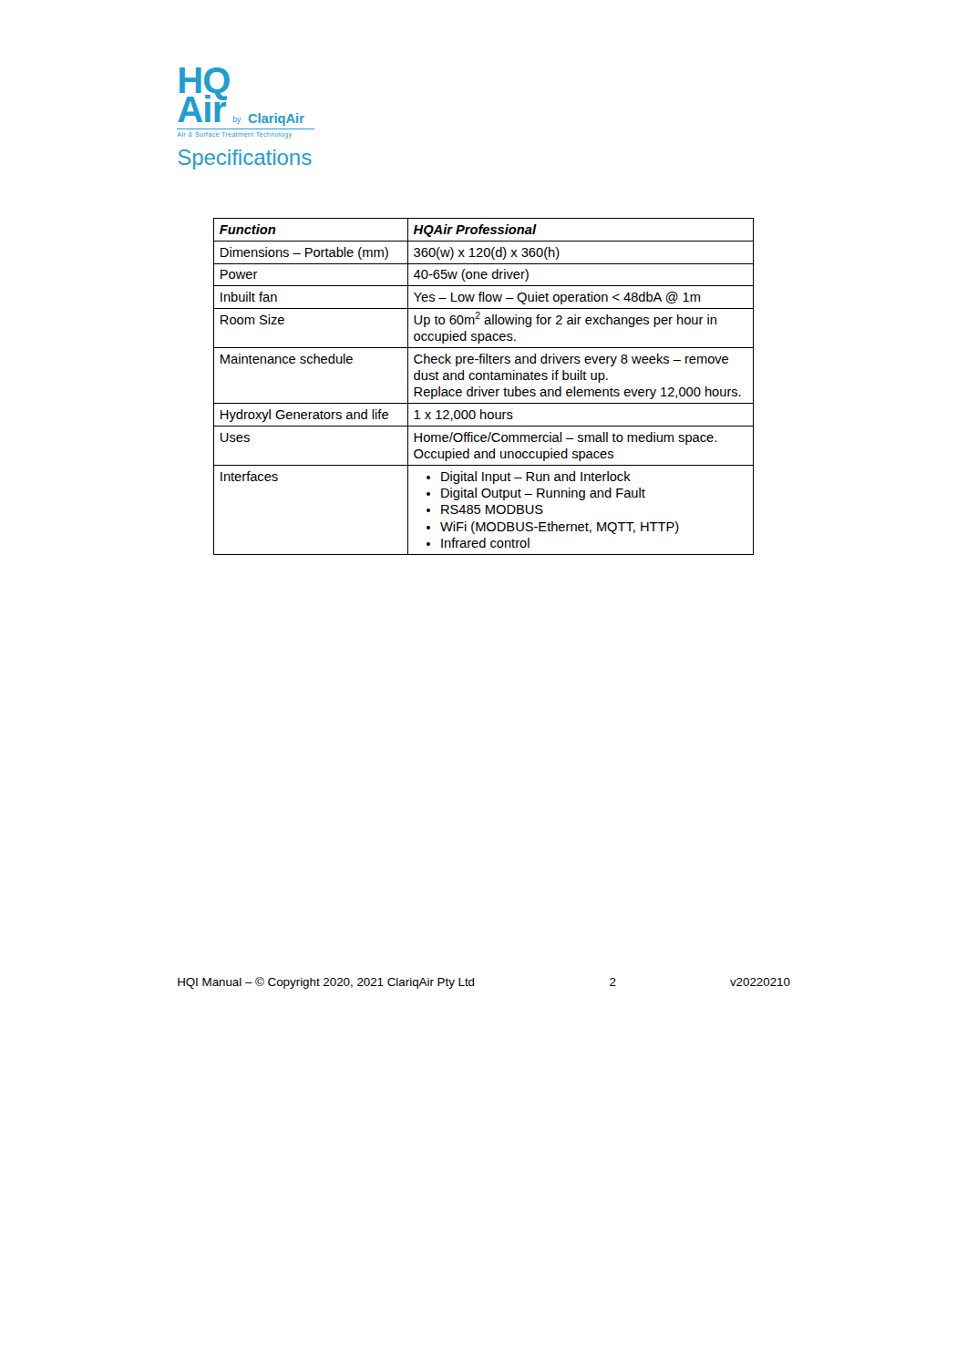HQ
Air by ClariqAir
Air & Surface Treatment Technology
Specifications
| Function | HQAir Professional |
| Dimensions – Portable (mm) | 360(w) x 120(d) x 360(h) |
| Power | 40-65w (one driver) |
| Inbuilt fan | Yes – Low flow – Quiet operation < 48dbA @ 1m |
| Room Size | Up to 60m 2 allowing for 2 air exchanges per hour in occupied spaces. |
| Maintenance schedule | Check pre-filters and drivers every 8 weeks – remove dust and contaminates if built up. Replace driver tubes and elements every 12,000 hours. |
| Hydroxyl Generators and life | 1 x 12,000 hours |
| Uses | Home/Office/Commercial – small to medium space. Occupied and unoccupied spaces |
| Interfaces | Digital Input – Run and Interlock Digital Output – Running and Fault RS485 MODBUS WiFi (MODBUS-Ethernet, MQTT, HTTP) Infrared control |
HQI Manual – © Copyright 2020, 2021 ClariqAir Pty Ltd
2
v20220210